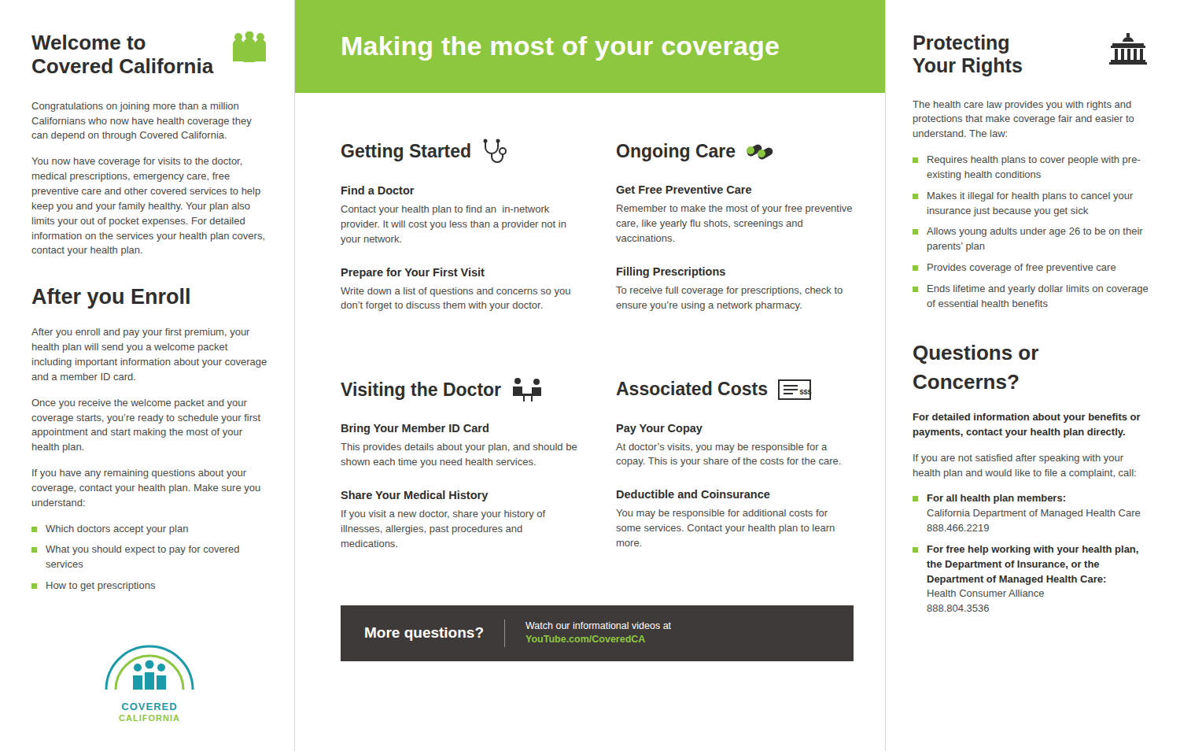Welcome to
Covered California
Congratulations on joining more than a million Californians who now have health coverage they can depend on through Covered California.
You now have coverage for visits to the doctor, medical prescriptions, emergency care, free preventive care and other covered services to help keep you and your family healthy. Your plan also limits your out of pocket expenses. For detailed information on the services your health plan covers, contact your health plan.
After you Enroll
After you enroll and pay your first premium, your health plan will send you a welcome packet including important information about your coverage and a member ID card.
Once you receive the welcome packet and your coverage starts, you’re ready to schedule your first appointment and start making the most of your health plan.
If you have any remaining questions about your coverage, contact your health plan. Make sure you understand:
Which doctors accept your plan
What you should expect to pay for covered services
How to get prescriptions
COVERED CALIFORNIA
Making the most of your coverage
Getting Started
Find a Doctor
Contact your health plan to find an in-network provider. It will cost you less than a provider not in your network.
Prepare for Your First Visit
Write down a list of questions and concerns so you don’t forget to discuss them with your doctor.
Ongoing Care
Get Free Preventive Care
Remember to make the most of your free preventive care, like yearly flu shots, screenings and vaccinations.
Filling Prescriptions
To receive full coverage for prescriptions, check to ensure you’re using a network pharmacy.
Visiting the Doctor
Bring Your Member ID Card
This provides details about your plan, and should be shown each time you need health services.
Share Your Medical History
If you visit a new doctor, share your history of illnesses, allergies, past procedures and medications.
Associated Costs
$$$
Pay Your Copay
At doctor’s visits, you may be responsible for a copay. This is your share of the costs for the care.
Deductible and Coinsurance
You may be responsible for additional costs for some services. Contact your health plan to learn more.
More questions? Watch our informational videos at
YouTube.com/CoveredCA
Protecting
Your Rights
The health care law provides you with rights and protections that make coverage fair and easier to understand. The law:
Requires health plans to cover people with pre-existing health conditions
Makes it illegal for health plans to cancel your insurance just because you get sick
Allows young adults under age 26 to be on their parents’ plan
Provides coverage of free preventive care
Ends lifetime and yearly dollar limits on coverage of essential health benefits
Questions or Concerns?
For detailed information about your benefits or payments, contact your health plan directly.
If you are not satisfied after speaking with your health plan and would like to file a complaint, call:
For all health plan members:
California Department of Managed Health Care
888.466.2219
For free help working with your health plan, the Department of Insurance, or the Department of Managed Health Care:
Health Consumer Alliance
888.804.3536